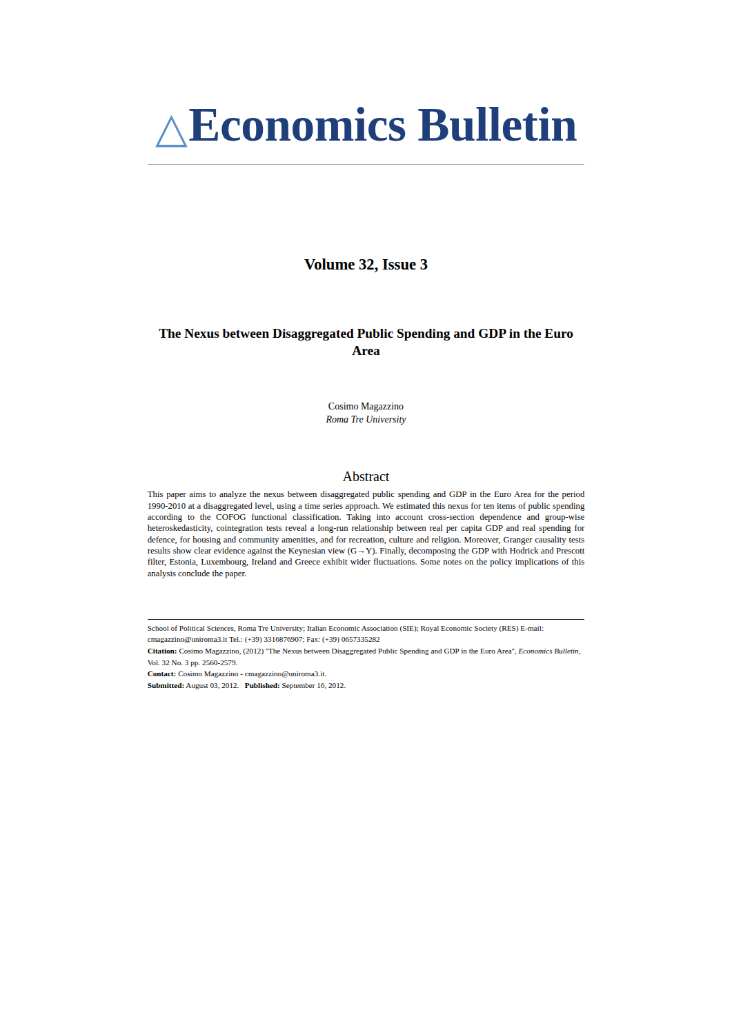△Economics Bulletin
Volume 32, Issue 3
The Nexus between Disaggregated Public Spending and GDP in the Euro Area
Cosimo Magazzino Roma Tre University
Abstract
This paper aims to analyze the nexus between disaggregated public spending and GDP in the Euro Area for the period 1990-2010 at a disaggregated level, using a time series approach. We estimated this nexus for ten items of public spending according to the COFOG functional classification. Taking into account cross-section dependence and group-wise heteroskedasticity, cointegration tests reveal a long-run relationship between real per capita GDP and real spending for defence, for housing and community amenities, and for recreation, culture and religion. Moreover, Granger causality tests results show clear evidence against the Keynesian view (G→Y). Finally, decomposing the GDP with Hodrick and Prescott filter, Estonia, Luxembourg, Ireland and Greece exhibit wider fluctuations. Some notes on the policy implications of this analysis conclude the paper.
School of Political Sciences, Roma Tre University; Italian Economic Association (SIE); Royal Economic Society (RES) E-mail:
cmagazzino@uniroma3.it Tel.: (+39) 3316876907; Fax: (+39) 0657335282
Citation: Cosimo Magazzino, (2012) ''The Nexus between Disaggregated Public Spending and GDP in the Euro Area'', Economics Bulletin,
Vol. 32 No. 3 pp. 2560-2579.
Contact: Cosimo Magazzino - cmagazzino@uniroma3.it.
Submitted: August 03, 2012. Published: September 16, 2012.